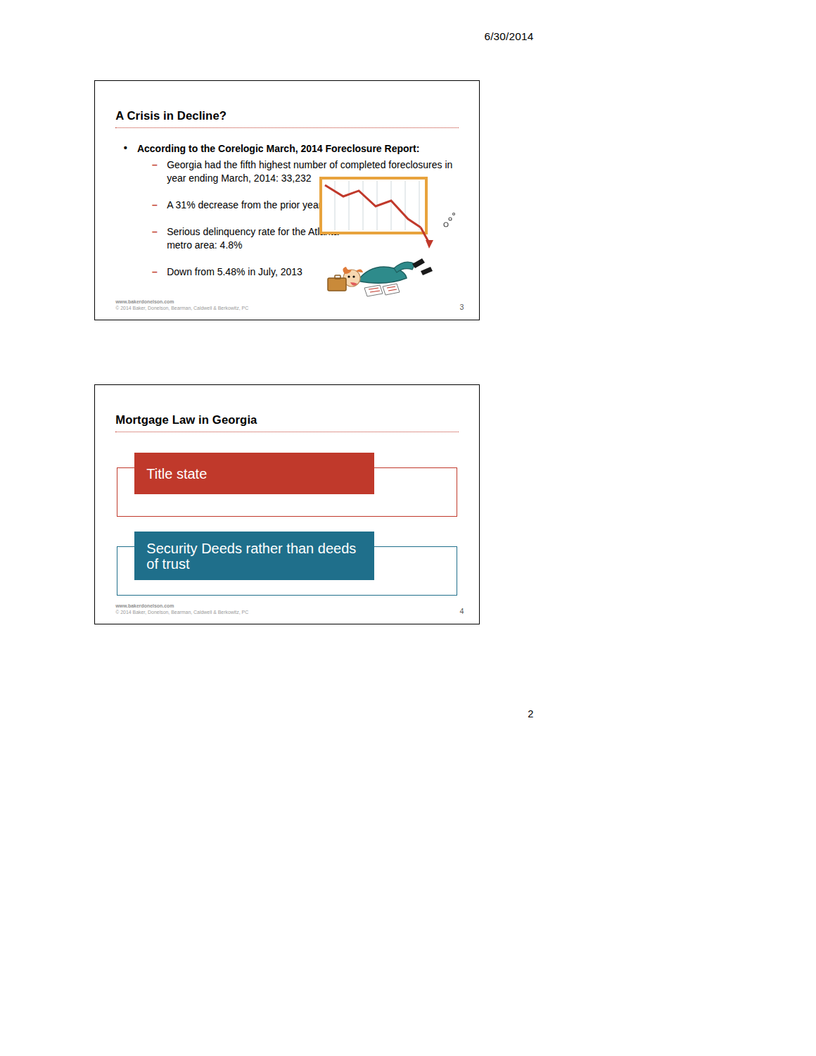6/30/2014
A Crisis in Decline?
According to the Corelogic March, 2014 Foreclosure Report:
Georgia had the fifth highest number of completed foreclosures in year ending March, 2014: 33,232
A 31% decrease from the prior year
Serious delinquency rate for the Atlanta
metro area: 4.8%
Down from 5.48% in July, 2013
www.bakerdonelson.com
© 2014 Baker, Donelson, Bearman, Caldwell & Berkowitz, PC
3
Mortgage Law in Georgia
Title state
Security Deeds rather than deeds of trust
www.bakerdonelson.com
© 2014 Baker, Donelson, Bearman, Caldwell & Berkowitz, PC
4
2